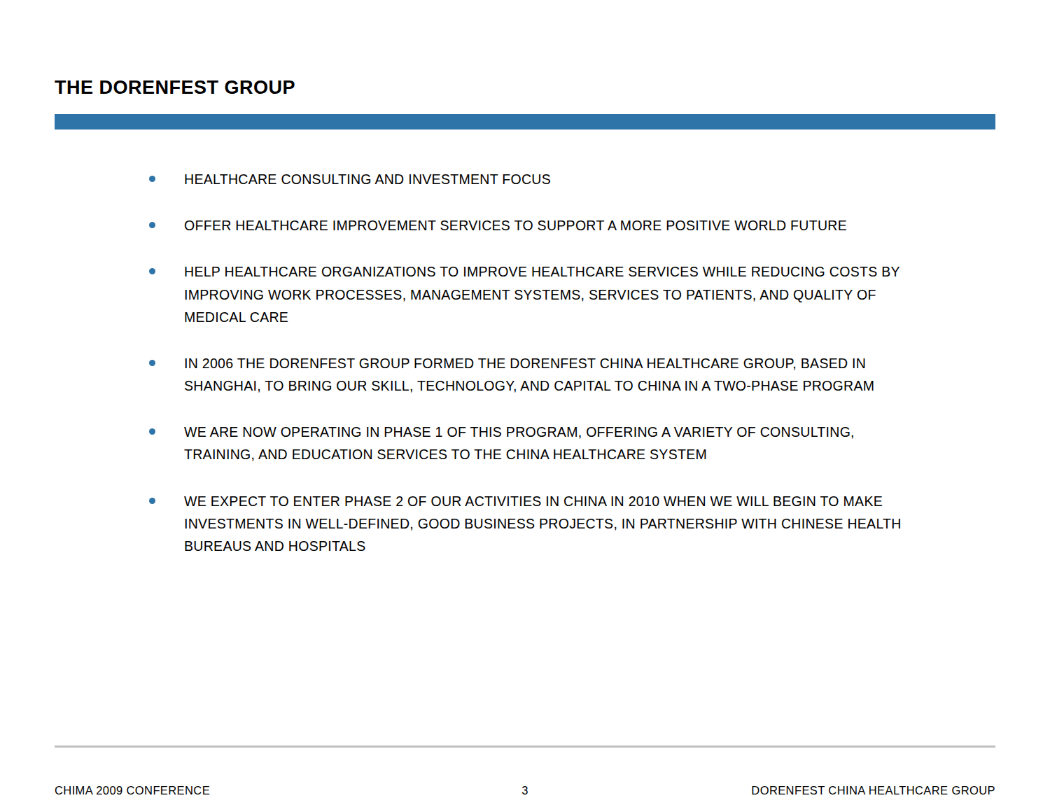THE DORENFEST GROUP
HEALTHCARE CONSULTING AND INVESTMENT FOCUS
OFFER HEALTHCARE IMPROVEMENT SERVICES TO SUPPORT A MORE POSITIVE WORLD FUTURE
HELP HEALTHCARE ORGANIZATIONS TO IMPROVE HEALTHCARE SERVICES WHILE REDUCING COSTS BY IMPROVING WORK PROCESSES, MANAGEMENT SYSTEMS, SERVICES TO PATIENTS, AND QUALITY OF MEDICAL CARE
IN 2006 THE DORENFEST GROUP FORMED THE DORENFEST CHINA HEALTHCARE GROUP, BASED IN SHANGHAI, TO BRING OUR SKILL, TECHNOLOGY, AND CAPITAL TO CHINA IN A TWO-PHASE PROGRAM
WE ARE NOW OPERATING IN PHASE 1 OF THIS PROGRAM, OFFERING A VARIETY OF CONSULTING, TRAINING, AND EDUCATION SERVICES TO THE CHINA HEALTHCARE SYSTEM
WE EXPECT TO ENTER PHASE 2 OF OUR ACTIVITIES IN CHINA IN 2010 WHEN WE WILL BEGIN TO MAKE INVESTMENTS IN WELL-DEFINED, GOOD BUSINESS PROJECTS, IN PARTNERSHIP WITH CHINESE HEALTH BUREAUS AND HOSPITALS
CHIMA 2009 CONFERENCE 3 DORENFEST CHINA HEALTHCARE GROUP